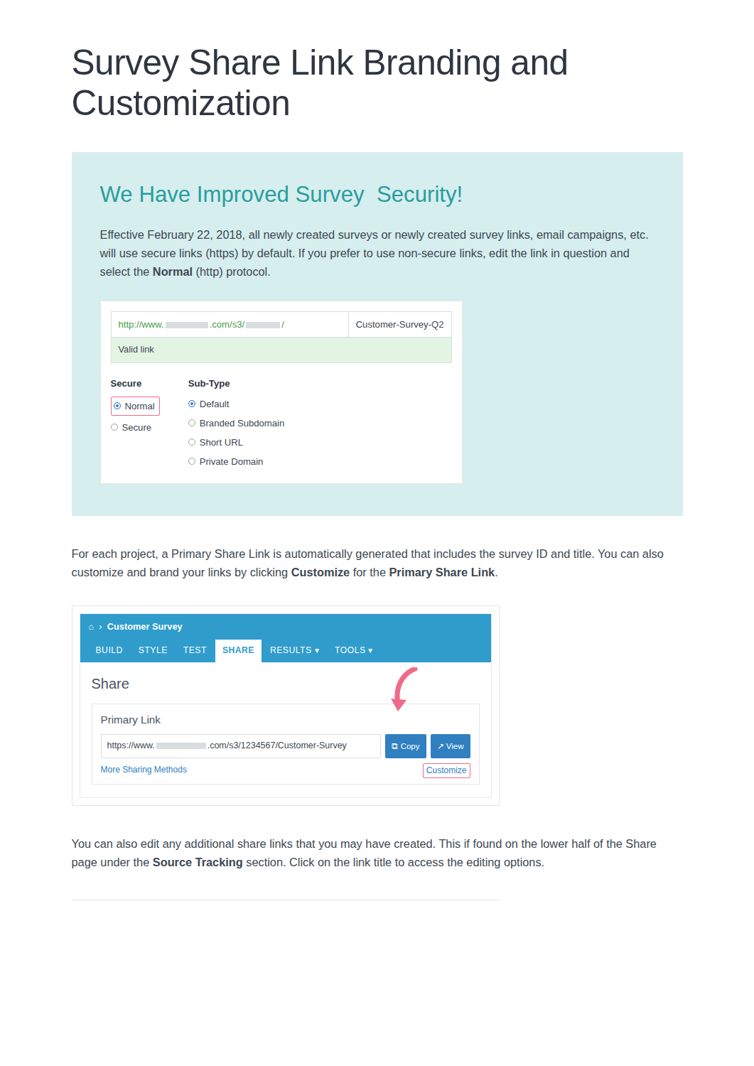Survey Share Link Branding and Customization
We Have Improved Survey Security!
Effective February 22, 2018, all newly created surveys or newly created survey links, email campaigns, etc. will use secure links (https) by default. If you prefer to use non-secure links, edit the link in question and select the Normal (http) protocol.
http://www. .com/s3/ /
Customer-Survey-Q2
Valid link
Secure
Normal
Secure
Sub-Type
Default
Branded Subdomain
Short URL
Private Domain
For each project, a Primary Share Link is automatically generated that includes the survey ID and title. You can also customize and brand your links by clicking Customize for the Primary Share Link.
⌂ › Customer Survey
BUILD STYLE TEST SHARE RESULTS ▾ TOOLS ▾
Share
Primary Link
https://www. .com/s3/1234567/Customer-Survey
⧉ Copy
↗ View
More Sharing Methods Customize
You can also edit any additional share links that you may have created. This if found on the lower half of the Share page under the Source Tracking section. Click on the link title to access the editing options.